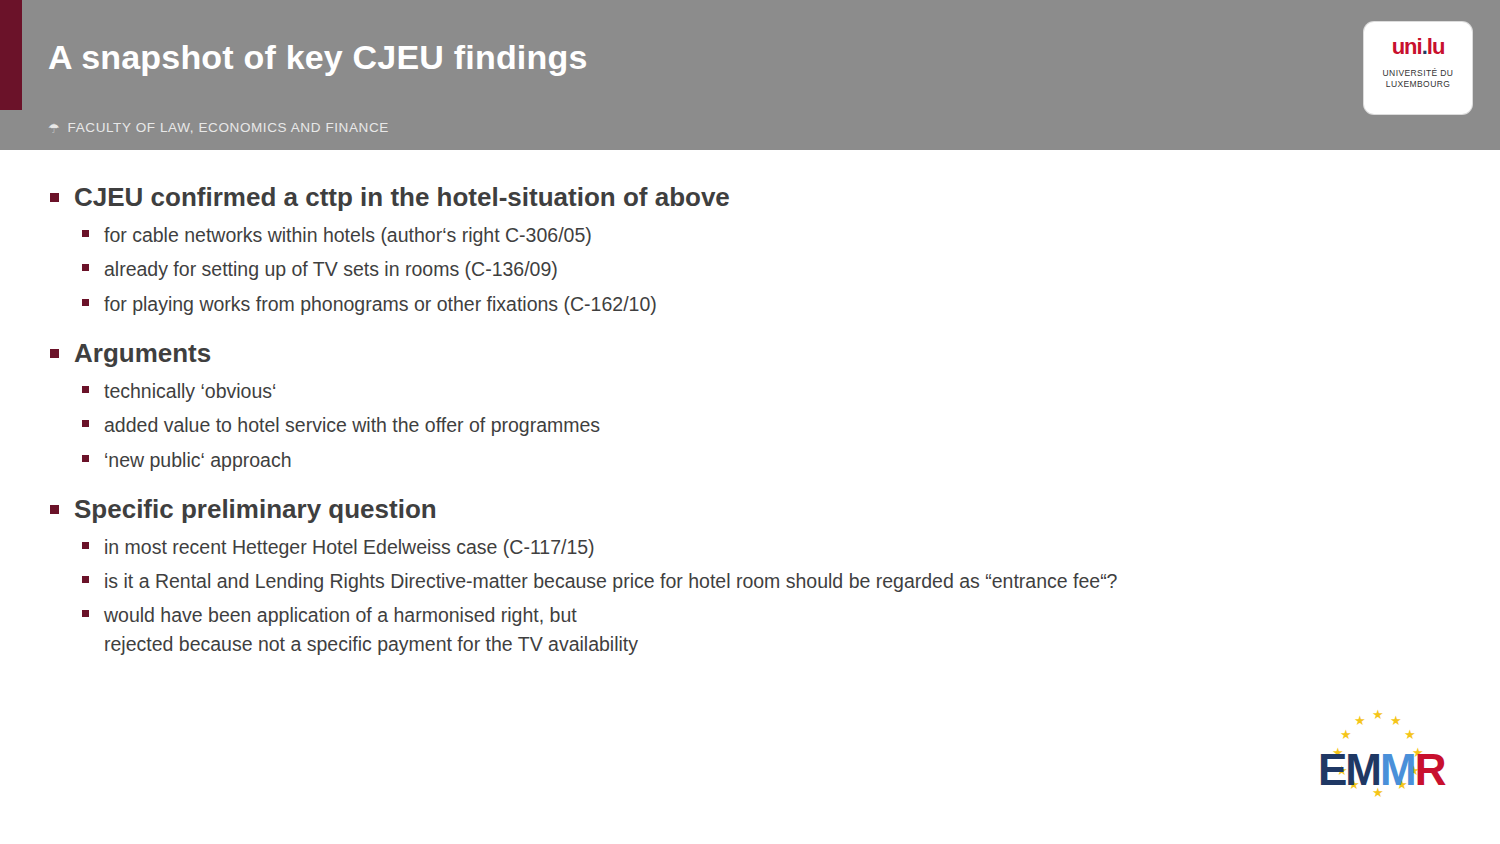A snapshot of key CJEU findings
☂FACULTY OF LAW, ECONOMICS AND FINANCE
uni. lu
UNIVERSITÉ DU
LUXEMBOURG
CJEU confirmed a cttp in the hotel-situation of above
for cable networks within hotels (author‘s right C-306/05)
already for setting up of TV sets in rooms (C-136/09)
for playing works from phonograms or other fixations (C-162/10)
Arguments
technically ‘obvious‘
added value to hotel service with the offer of programmes
‘new public‘ approach
Specific preliminary question
in most recent Hetteger Hotel Edelweiss case (C-117/15)
is it a Rental and Lending Rights Directive-matter because price for hotel room should be regarded as “entrance fee“?
would have been application of a harmonised right, but
rejected because not a specific payment for the TV availability
★ ★ ★ ★ ★ ★ ★ ★ ★ ★ ★ ★
EMMR